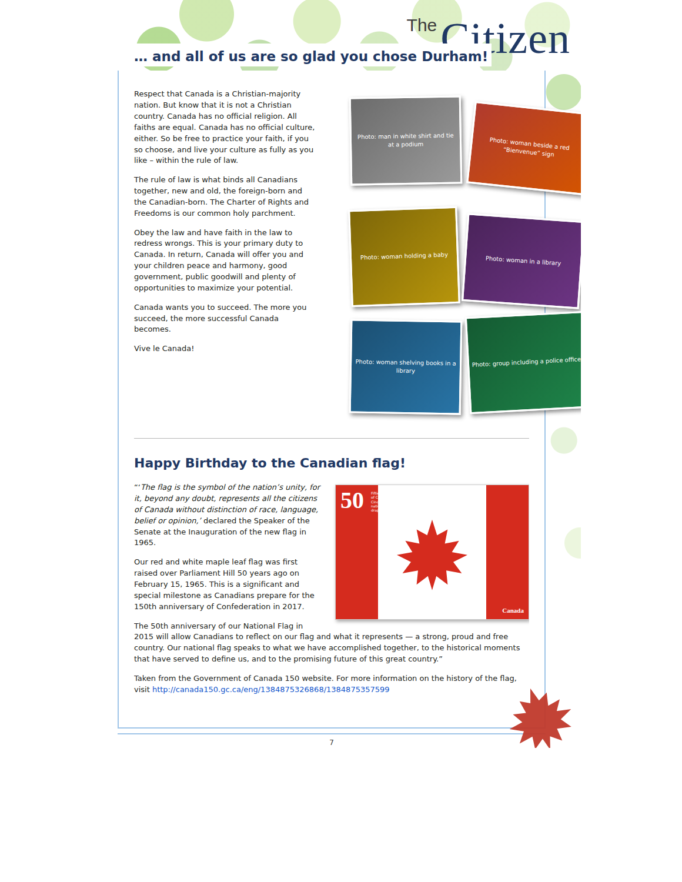The Citizen
… and all of us are so glad you chose Durham!
Respect that Canada is a Christian-majority nation. But know that it is not a Christian country. Canada has no official religion. All faiths are equal. Canada has no official culture, either. So be free to practice your faith, if you so choose, and live your culture as fully as you like – within the rule of law.
The rule of law is what binds all Canadians together, new and old, the foreign-born and the Canadian-born. The Charter of Rights and Freedoms is our common holy parchment.
Obey the law and have faith in the law to redress wrongs. This is your primary duty to Canada. In return, Canada will offer you and your children peace and harmony, good government, public goodwill and plenty of opportunities to maximize your potential.
Canada wants you to succeed. The more you succeed, the more successful Canada becomes.
Vive le Canada!
Photo: man in white shirt and tie at a podium
Photo: woman beside a red “Bienvenue” sign
Photo: woman holding a baby
Photo: woman in a library
Photo: woman shelving books in a library
Photo: group including a police officer
Happy Birthday to the Canadian flag!
50
Fiftieth Anniversary of the National Flag of Canada — Celebrate the flag! / Cinquantième anniversaire du drapeau national du Canada — Célébrez le drapeau!
Canada
“‘The flag is the symbol of the nation’s unity, for it, beyond any doubt, represents all the citizens of Canada without distinction of race, language, belief or opinion,’ declared the Speaker of the Senate at the Inauguration of the new flag in 1965.
Our red and white maple leaf flag was first raised over Parliament Hill 50 years ago on February 15, 1965. This is a significant and special milestone as Canadians prepare for the 150th anniversary of Confederation in 2017.
The 50th anniversary of our National Flag in 2015 will allow Canadians to reflect on our flag and what it represents — a strong, proud and free country. Our national flag speaks to what we have accomplished together, to the historical moments that have served to define us, and to the promising future of this great country.”
Taken from the Government of Canada 150 website. For more information on the history of the flag, visit http://canada150.gc.ca/eng/1384875326868/1384875357599
7